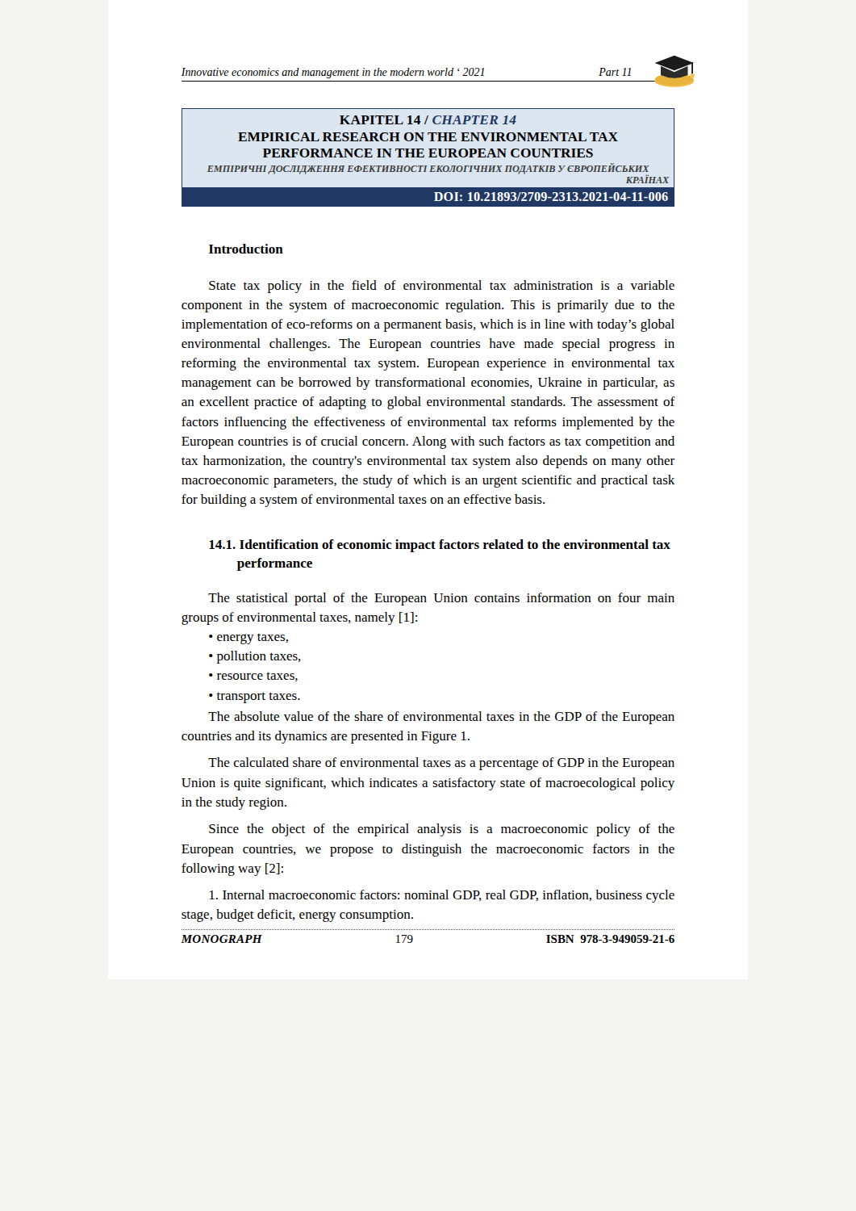Innovative economics and management in the modern world ‘ 2021 Part 11
KAPITEL 14 / CHAPTER 14
EMPIRICAL RESEARCH ON THE ENVIRONMENTAL TAX
PERFORMANCE IN THE EUROPEAN COUNTRIES
ЕМПІРИЧНІ ДОСЛІДЖЕННЯ ЕФЕКТИВНОСТІ ЕКОЛОГІЧНИХ ПОДАТКІВ У ЄВРОПЕЙСЬКИХКРАЇНАХ
DOI: 10.21893/2709-2313.2021-04-11-006
Introduction
State tax policy in the field of environmental tax administration is a variable component in the system of macroeconomic regulation. This is primarily due to the implementation of eco-reforms on a permanent basis, which is in line with today’s global environmental challenges. The European countries have made special progress in reforming the environmental tax system. European experience in environmental tax management can be borrowed by transformational economies, Ukraine in particular, as an excellent practice of adapting to global environmental standards. The assessment of factors influencing the effectiveness of environmental tax reforms implemented by the European countries is of crucial concern. Along with such factors as tax competition and tax harmonization, the country's environmental tax system also depends on many other macroeconomic parameters, the study of which is an urgent scientific and practical task for building a system of environmental taxes on an effective basis.
14.1. Identification of economic impact factors related to the environmental tax performance
The statistical portal of the European Union contains information on four main groups of environmental taxes, namely [1]:
energy taxes,
pollution taxes,
resource taxes,
transport taxes.
The absolute value of the share of environmental taxes in the GDP of the European countries and its dynamics are presented in Figure 1.
The calculated share of environmental taxes as a percentage of GDP in the European Union is quite significant, which indicates a satisfactory state of macroecological policy in the study region.
Since the object of the empirical analysis is a macroeconomic policy of the European countries, we propose to distinguish the macroeconomic factors in the following way [2]:
1. Internal macroeconomic factors: nominal GDP, real GDP, inflation, business cycle stage, budget deficit, energy consumption.
MONOGRAPH 179 ISBN 978-3-949059-21-6